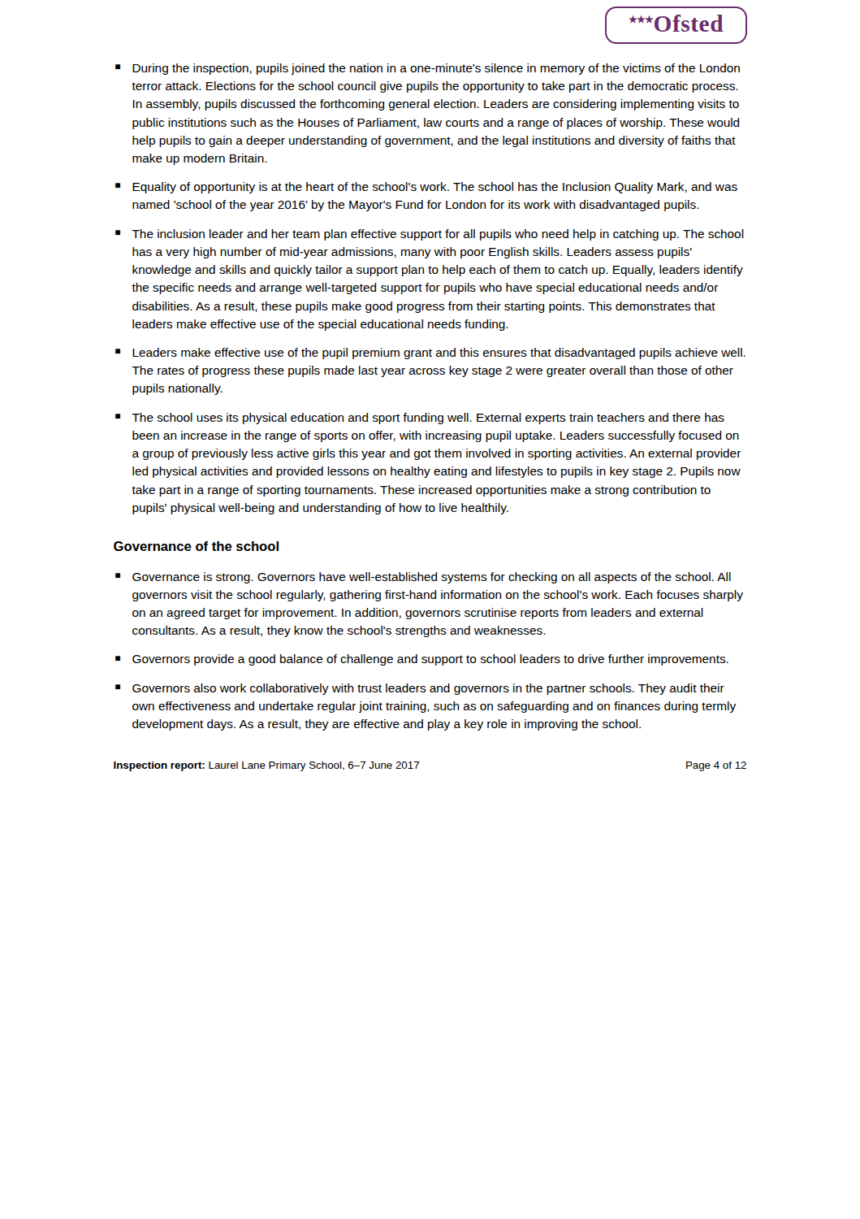★★★Ofsted
During the inspection, pupils joined the nation in a one-minute's silence in memory of the victims of the London terror attack. Elections for the school council give pupils the opportunity to take part in the democratic process. In assembly, pupils discussed the forthcoming general election. Leaders are considering implementing visits to public institutions such as the Houses of Parliament, law courts and a range of places of worship. These would help pupils to gain a deeper understanding of government, and the legal institutions and diversity of faiths that make up modern Britain.
Equality of opportunity is at the heart of the school's work. The school has the Inclusion Quality Mark, and was named 'school of the year 2016' by the Mayor's Fund for London for its work with disadvantaged pupils.
The inclusion leader and her team plan effective support for all pupils who need help in catching up. The school has a very high number of mid-year admissions, many with poor English skills. Leaders assess pupils' knowledge and skills and quickly tailor a support plan to help each of them to catch up. Equally, leaders identify the specific needs and arrange well-targeted support for pupils who have special educational needs and/or disabilities. As a result, these pupils make good progress from their starting points. This demonstrates that leaders make effective use of the special educational needs funding.
Leaders make effective use of the pupil premium grant and this ensures that disadvantaged pupils achieve well. The rates of progress these pupils made last year across key stage 2 were greater overall than those of other pupils nationally.
The school uses its physical education and sport funding well. External experts train teachers and there has been an increase in the range of sports on offer, with increasing pupil uptake. Leaders successfully focused on a group of previously less active girls this year and got them involved in sporting activities. An external provider led physical activities and provided lessons on healthy eating and lifestyles to pupils in key stage 2. Pupils now take part in a range of sporting tournaments. These increased opportunities make a strong contribution to pupils' physical well-being and understanding of how to live healthily.
Governance of the school
Governance is strong. Governors have well-established systems for checking on all aspects of the school. All governors visit the school regularly, gathering first-hand information on the school's work. Each focuses sharply on an agreed target for improvement. In addition, governors scrutinise reports from leaders and external consultants. As a result, they know the school's strengths and weaknesses.
Governors provide a good balance of challenge and support to school leaders to drive further improvements.
Governors also work collaboratively with trust leaders and governors in the partner schools. They audit their own effectiveness and undertake regular joint training, such as on safeguarding and on finances during termly development days. As a result, they are effective and play a key role in improving the school.
Inspection report: Laurel Lane Primary School, 6–7 June 2017 Page 4 of 12